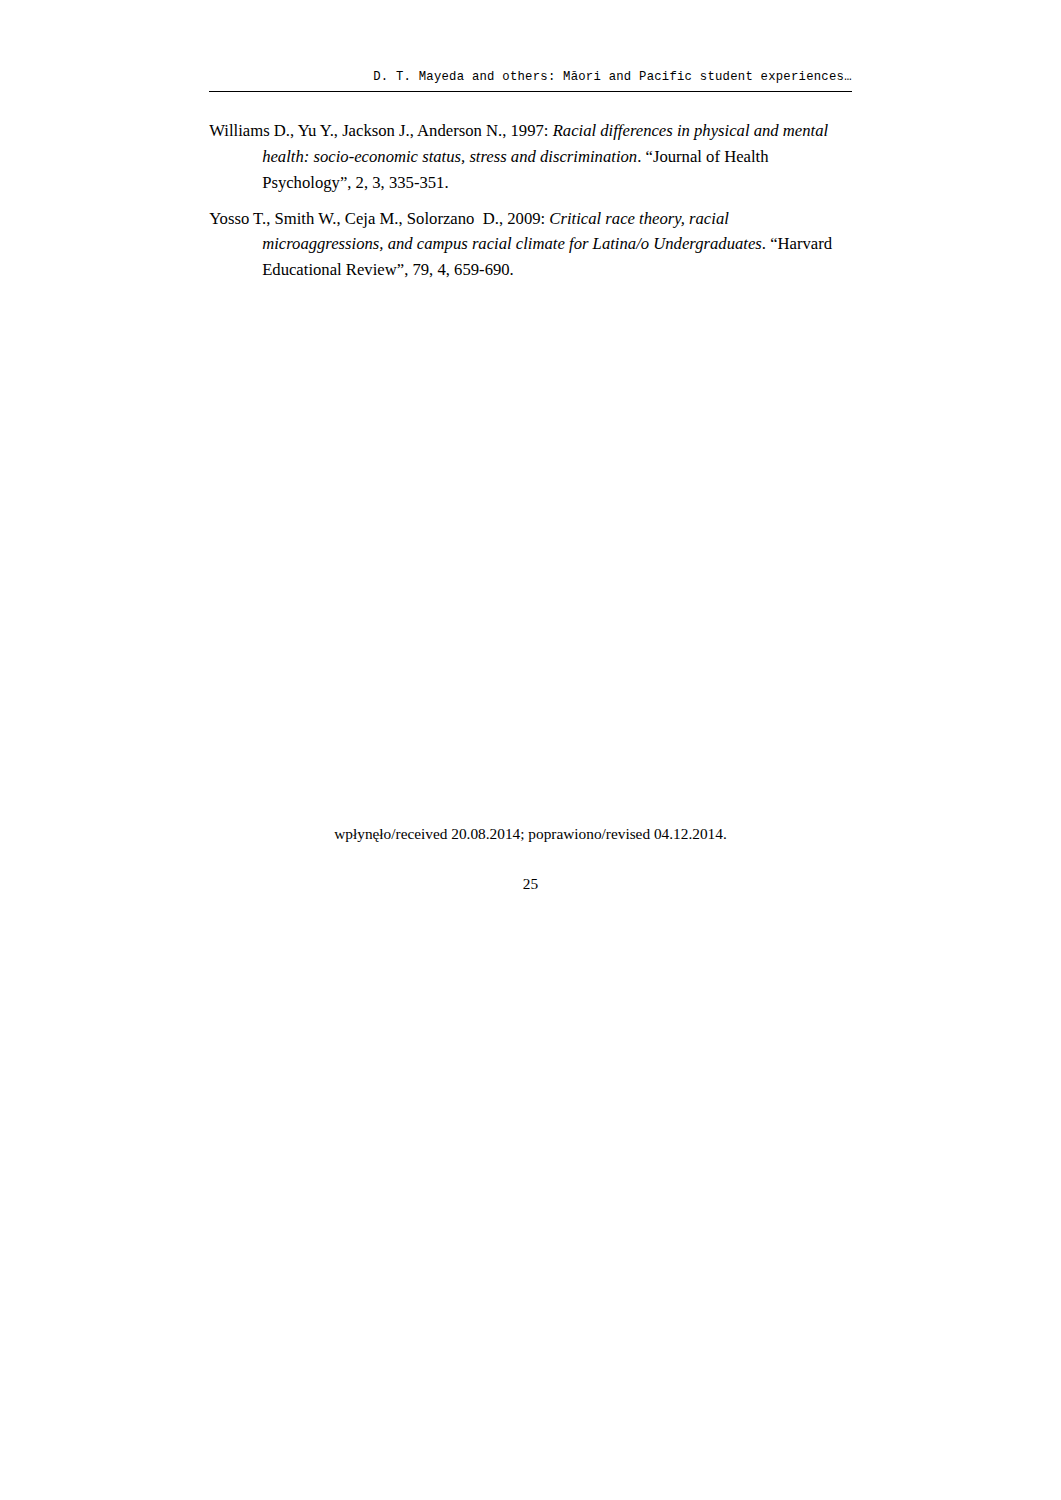D. T. Mayeda and others: Māori and Pacific student experiences…
Williams D., Yu Y., Jackson J., Anderson N., 1997: Racial differences in physical and mental health: socio-economic status, stress and discrimination. “Journal of Health Psychology”, 2, 3, 335-351.
Yosso T., Smith W., Ceja M., Solorzano D., 2009: Critical race theory, racial microaggressions, and campus racial climate for Latina/o Undergraduates. “Harvard Educational Review”, 79, 4, 659-690.
wpłynęło/received 20.08.2014; poprawiono/revised 04.12.2014.
25